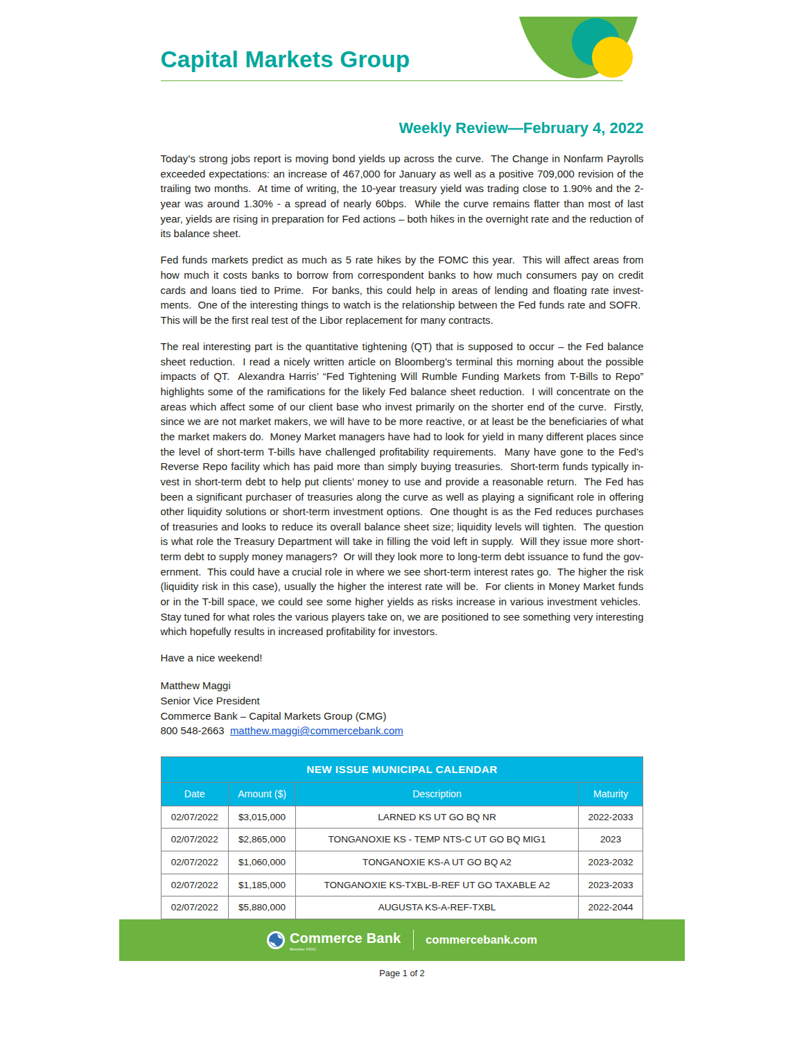Capital Markets Group
Weekly Review—February 4, 2022
Today’s strong jobs report is moving bond yields up across the curve. The Change in Nonfarm Payrolls exceeded expectations: an increase of 467,000 for January as well as a positive 709,000 revision of the trailing two months. At time of writing, the 10-year treasury yield was trading close to 1.90% and the 2-year was around 1.30% - a spread of nearly 60bps. While the curve remains flatter than most of last year, yields are rising in preparation for Fed actions – both hikes in the overnight rate and the reduction of its balance sheet.
Fed funds markets predict as much as 5 rate hikes by the FOMC this year. This will affect areas from how much it costs banks to borrow from correspondent banks to how much consumers pay on credit cards and loans tied to Prime. For banks, this could help in areas of lending and floating rate investments. One of the interesting things to watch is the relationship between the Fed funds rate and SOFR. This will be the first real test of the Libor replacement for many contracts.
The real interesting part is the quantitative tightening (QT) that is supposed to occur – the Fed balance sheet reduction. I read a nicely written article on Bloomberg’s terminal this morning about the possible impacts of QT. Alexandra Harris’ “Fed Tightening Will Rumble Funding Markets from T-Bills to Repo” highlights some of the ramifications for the likely Fed balance sheet reduction. I will concentrate on the areas which affect some of our client base who invest primarily on the shorter end of the curve. Firstly, since we are not market makers, we will have to be more reactive, or at least be the beneficiaries of what the market makers do. Money Market managers have had to look for yield in many different places since the level of short-term T-bills have challenged profitability requirements. Many have gone to the Fed’s Reverse Repo facility which has paid more than simply buying treasuries. Short-term funds typically invest in short-term debt to help put clients’ money to use and provide a reasonable return. The Fed has been a significant purchaser of treasuries along the curve as well as playing a significant role in offering other liquidity solutions or short-term investment options. One thought is as the Fed reduces purchases of treasuries and looks to reduce its overall balance sheet size; liquidity levels will tighten. The question is what role the Treasury Department will take in filling the void left in supply. Will they issue more short-term debt to supply money managers? Or will they look more to long-term debt issuance to fund the government. This could have a crucial role in where we see short-term interest rates go. The higher the risk (liquidity risk in this case), usually the higher the interest rate will be. For clients in Money Market funds or in the T-bill space, we could see some higher yields as risks increase in various investment vehicles. Stay tuned for what roles the various players take on, we are positioned to see something very interesting which hopefully results in increased profitability for investors.
Have a nice weekend!
Matthew Maggi
Senior Vice President
Commerce Bank – Capital Markets Group (CMG)
800 548-2663 matthew.maggi@commercebank.com
NEW ISSUE MUNICIPAL CALENDAR
| Date | Amount ($) | Description | Maturity |
| --- | --- | --- | --- |
| 02/07/2022 | $3,015,000 | LARNED KS UT GO BQ NR | 2022-2033 |
| 02/07/2022 | $2,865,000 | TONGANOXIE KS - TEMP NTS-C UT GO BQ MIG1 | 2023 |
| 02/07/2022 | $1,060,000 | TONGANOXIE KS-A UT GO BQ A2 | 2023-2032 |
| 02/07/2022 | $1,185,000 | TONGANOXIE KS-TXBL-B-REF UT GO TAXABLE A2 | 2023-2033 |
| 02/07/2022 | $5,880,000 | AUGUSTA KS-A-REF-TXBL | 2022-2044 |
Commerce BankMember FDIC
commercebank.com
Page 1 of 2